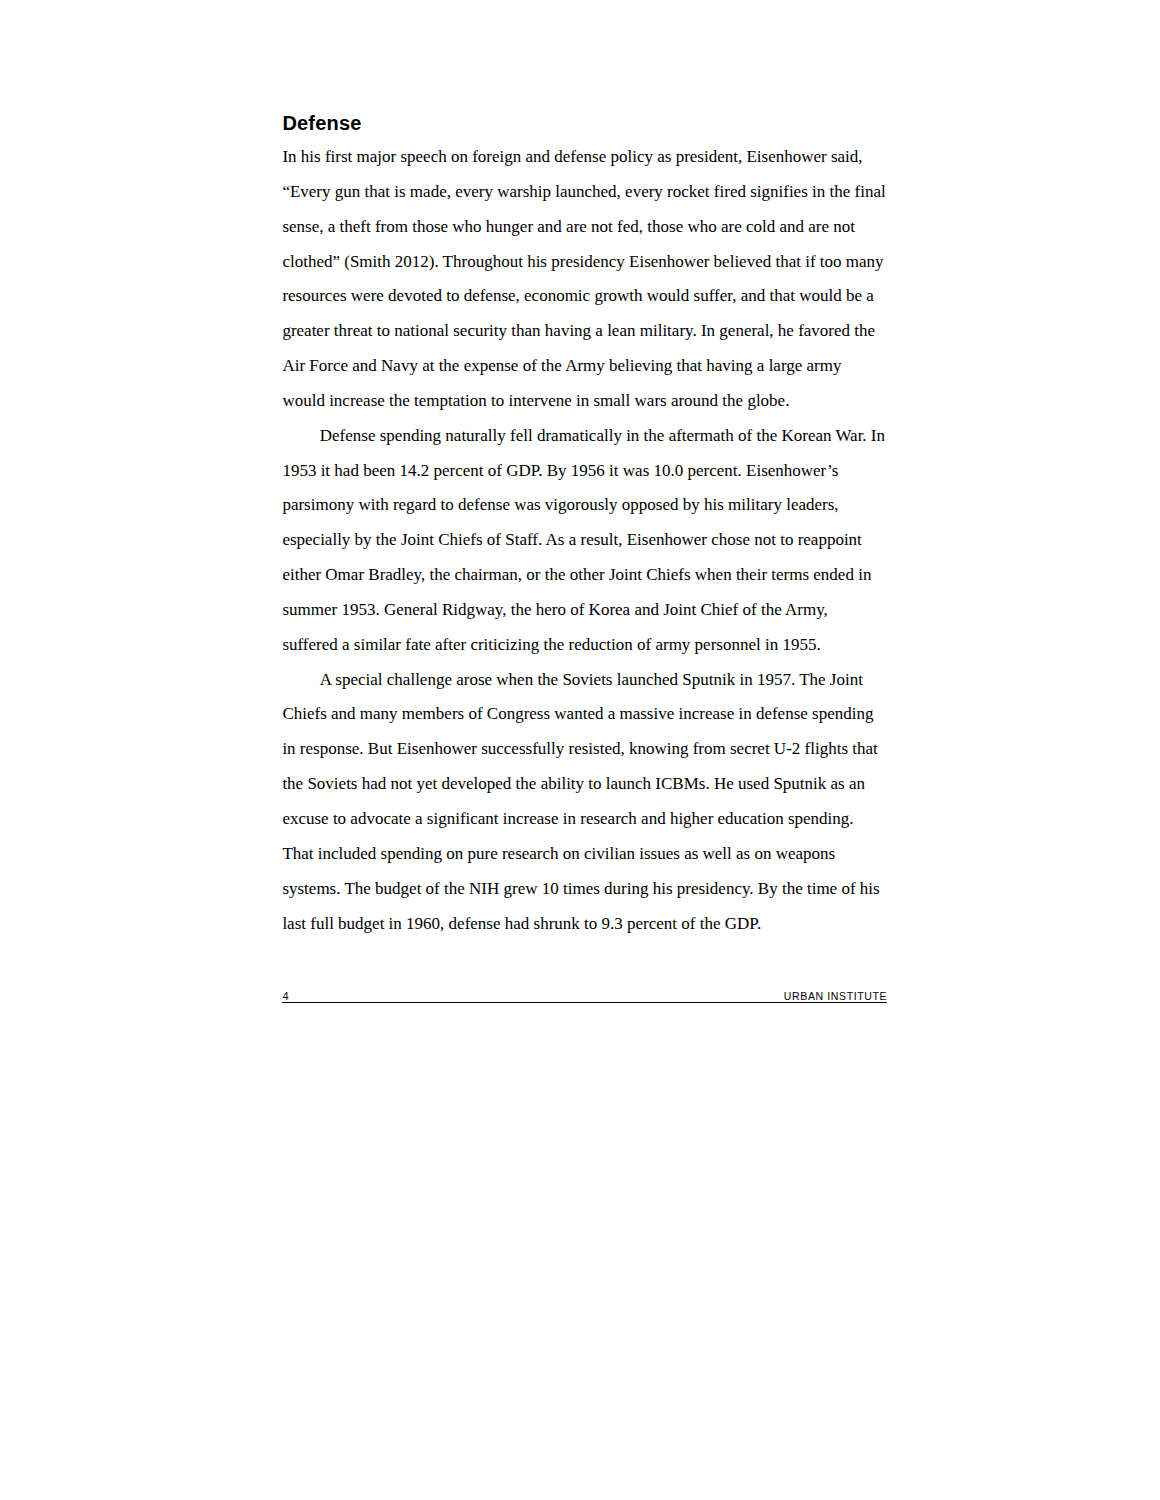Defense
In his first major speech on foreign and defense policy as president, Eisenhower said, “Every gun that is made, every warship launched, every rocket fired signifies in the final sense, a theft from those who hunger and are not fed, those who are cold and are not clothed” (Smith 2012). Throughout his presidency Eisenhower believed that if too many resources were devoted to defense, economic growth would suffer, and that would be a greater threat to national security than having a lean military. In general, he favored the Air Force and Navy at the expense of the Army believing that having a large army would increase the temptation to intervene in small wars around the globe.
Defense spending naturally fell dramatically in the aftermath of the Korean War. In 1953 it had been 14.2 percent of GDP. By 1956 it was 10.0 percent. Eisenhower’s parsimony with regard to defense was vigorously opposed by his military leaders, especially by the Joint Chiefs of Staff. As a result, Eisenhower chose not to reappoint either Omar Bradley, the chairman, or the other Joint Chiefs when their terms ended in summer 1953. General Ridgway, the hero of Korea and Joint Chief of the Army, suffered a similar fate after criticizing the reduction of army personnel in 1955.
A special challenge arose when the Soviets launched Sputnik in 1957. The Joint Chiefs and many members of Congress wanted a massive increase in defense spending in response. But Eisenhower successfully resisted, knowing from secret U-2 flights that the Soviets had not yet developed the ability to launch ICBMs. He used Sputnik as an excuse to advocate a significant increase in research and higher education spending. That included spending on pure research on civilian issues as well as on weapons systems. The budget of the NIH grew 10 times during his presidency. By the time of his last full budget in 1960, defense had shrunk to 9.3 percent of the GDP.
4 URBAN INSTITUTE